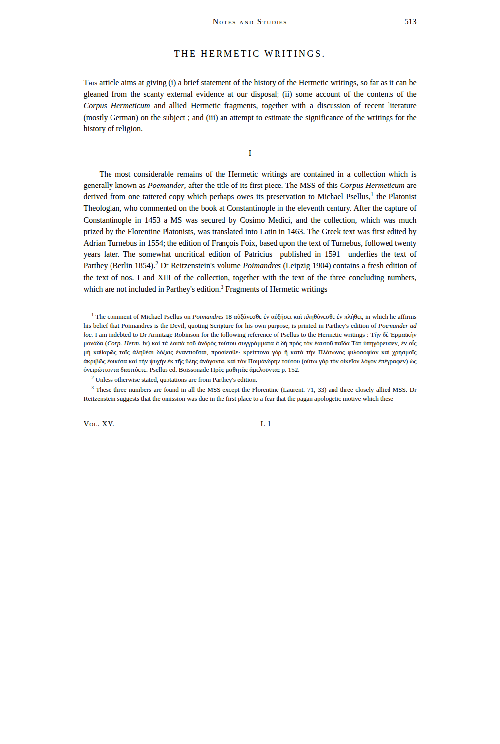Notes and Studies 513
The Hermetic Writings.
This article aims at giving (i) a brief statement of the history of the Hermetic writings, so far as it can be gleaned from the scanty external evidence at our disposal; (ii) some account of the contents of the Corpus Hermeticum and allied Hermetic fragments, together with a discussion of recent literature (mostly German) on the subject ; and (iii) an attempt to estimate the significance of the writings for the history of religion.
I
The most considerable remains of the Hermetic writings are contained in a collection which is generally known as Poemander, after the title of its first piece. The MSS of this Corpus Hermeticum are derived from one tattered copy which perhaps owes its preservation to Michael Psellus,1 the Platonist Theologian, who commented on the book at Constantinople in the eleventh century. After the capture of Constantinople in 1453 a MS was secured by Cosimo Medici, and the collection, which was much prized by the Florentine Platonists, was translated into Latin in 1463. The Greek text was first edited by Adrian Turnebus in 1554; the edition of François Foix, based upon the text of Turnebus, followed twenty years later. The somewhat uncritical edition of Patricius—published in 1591—underlies the text of Parthey (Berlin 1854).2 Dr Reitzenstein's volume Poimandres (Leipzig 1904) contains a fresh edition of the text of nos. I and XIII of the collection, together with the text of the three concluding numbers, which are not included in Parthey's edition.3 Fragments of Hermetic writings
1 The comment of Michael Psellus on Poimandres 18 αὐξάνεσθε ἐν αὐξήσει καὶ πληθύνεσθε ἐν πλήθει, in which he affirms his belief that Poimandres is the Devil, quoting Scripture for his own purpose, is printed in Parthey's edition of Poemander ad loc. I am indebted to Dr Armitage Robinson for the following reference of Psellus to the Hermetic writings : Τὴν δὲ Ἑρμαϊκὴν μονάδα (Corp. Herm. iv) καὶ τὰ λοιπὰ τοῦ ἀνδρὸς τούτου συγγράμματα ἃ δὴ πρὸς τὸν ἑαυτοῦ παῖδα Τὰτ ὑπηγόρευσεν, ἐν οἷς μὴ καθαρῶς ταῖς ἀληθέσι δόξαις ἐναντιοῦται, προσίεσθε· κρείττονα γὰρ ἢ κατὰ τὴν Πλάτωνος φιλοσοφίαν καὶ χρησμοῖς ἀκριβῶς ἐοικότα καὶ τὴν ψυχὴν ἐκ τῆς ὕλης ἀνάγοντα. καὶ τὸν Ποιμάνδρην τούτου (οὕτω γὰρ τὸν οἰκεῖον λόγον ἐπέγραφεν) ὡς ὀνειρώττοντα διαπτύετε. Psellus ed. Boissonade Πρὸς μαθητὰς ἀμελοῦντας p. 152.
2 Unless otherwise stated, quotations are from Parthey's edition.
3 These three numbers are found in all the MSS except the Florentine (Laurent. 71, 33) and three closely allied MSS. Dr Reitzenstein suggests that the omission was due in the first place to a fear that the pagan apologetic motive which these
Vol. XV.
L l